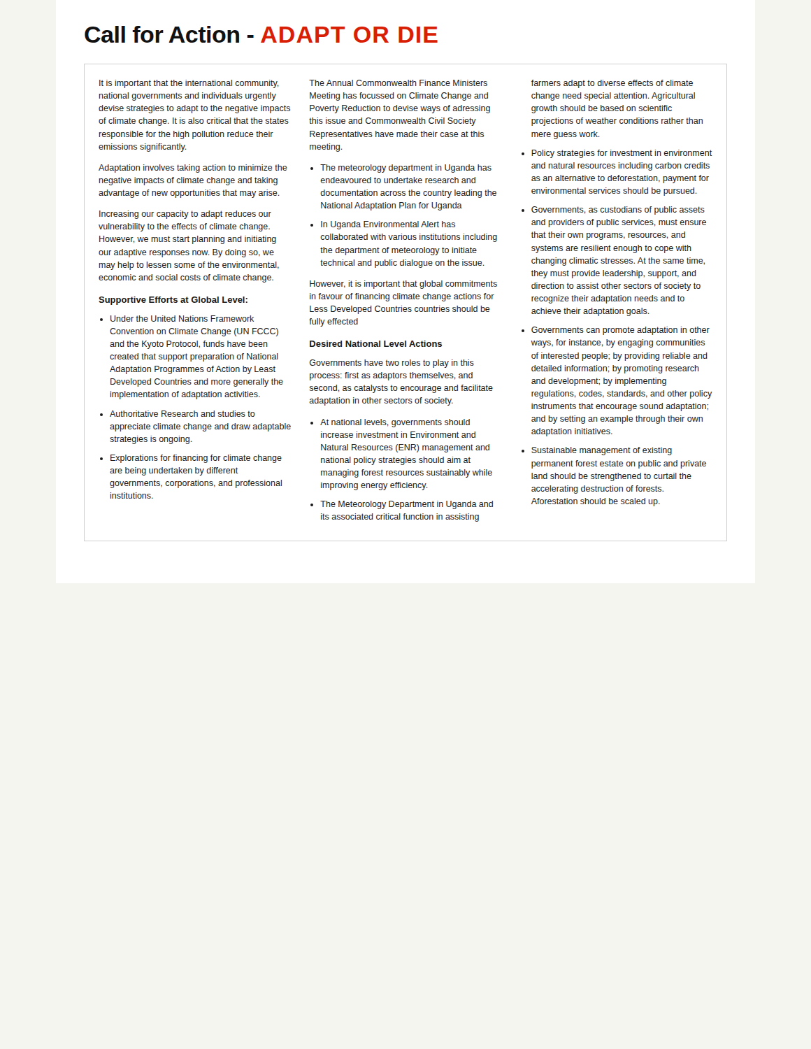Call for Action - ADAPT OR DIE
It is important that the international community, national governments and individuals urgently devise strategies to adapt to the negative impacts of climate change. It is also critical that the states responsible for the high pollution reduce their emissions significantly.
Adaptation involves taking action to minimize the negative impacts of climate change and taking advantage of new opportunities that may arise.
Increasing our capacity to adapt reduces our vulnerability to the effects of climate change. However, we must start planning and initiating our adaptive responses now. By doing so, we may help to lessen some of the environmental, economic and social costs of climate change.
Supportive Efforts at Global Level:
Under the United Nations Framework Convention on Climate Change (UN FCCC) and the Kyoto Protocol, funds have been created that support preparation of National Adaptation Programmes of Action by Least Developed Countries and more generally the implementation of adaptation activities.
Authoritative Research and studies to appreciate climate change and draw adaptable strategies is ongoing.
Explorations for financing for climate change are being undertaken by different governments, corporations, and professional institutions.
The Annual Commonwealth Finance Ministers Meeting has focussed on Climate Change and Poverty Reduction to devise ways of adressing this issue and Commonwealth Civil Society Representatives have made their case at this meeting.
The meteorology department in Uganda has endeavoured to undertake research and documentation across the country leading the National Adaptation Plan for Uganda
In Uganda Environmental Alert has collaborated with various institutions including the department of meteorology to initiate technical and public dialogue on the issue.
However, it is important that global commitments in favour of financing climate change actions for Less Developed Countries countries should be fully effected
Desired National Level Actions
Governments have two roles to play in this process: first as adaptors themselves, and second, as catalysts to encourage and facilitate adaptation in other sectors of society.
At national levels, governments should increase investment in Environment and Natural Resources (ENR) management and national policy strategies should aim at managing forest resources sustainably while improving energy efficiency.
The Meteorology Department in Uganda and its associated critical function in assisting farmers adapt to diverse effects of climate change need special attention. Agricultural growth should be based on scientific projections of weather conditions rather than mere guess work.
Policy strategies for investment in environment and natural resources including carbon credits as an alternative to deforestation, payment for environmental services should be pursued.
Governments, as custodians of public assets and providers of public services, must ensure that their own programs, resources, and systems are resilient enough to cope with changing climatic stresses. At the same time, they must provide leadership, support, and direction to assist other sectors of society to recognize their adaptation needs and to achieve their adaptation goals.
Governments can promote adaptation in other ways, for instance, by engaging communities of interested people; by providing reliable and detailed information; by promoting research and development; by implementing regulations, codes, standards, and other policy instruments that encourage sound adaptation; and by setting an example through their own adaptation initiatives.
Sustainable management of existing permanent forest estate on public and private land should be strengthened to curtail the accelerating destruction of forests. Aforestation should be scaled up.